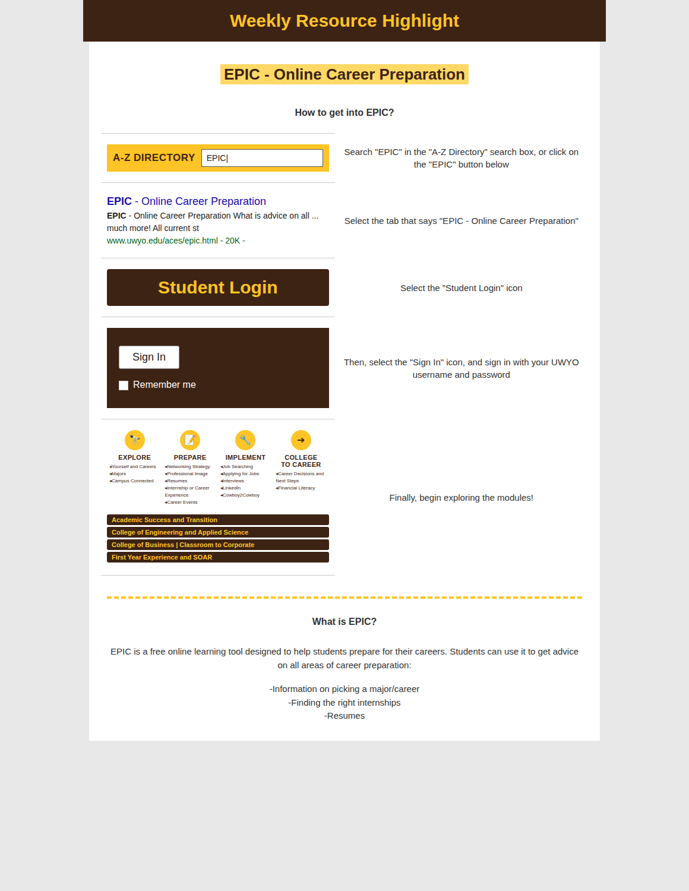Weekly Resource Highlight
EPIC - Online Career Preparation
How to get into EPIC?
| A-Z DIRECTORY EPIC/ | Search "EPIC" in the "A-Z Directory" search box, or click on the "EPIC" button below |
| EPIC - Online Career Preparation EPIC - Online Career Preparation What is advice on all ... much more! All current st www.uwyo.edu/aces/epic.html - 20K - | Select the tab that says "EPIC - Online Career Preparation" |
| Student Login | Select the "Student Login" icon |
| Sign In Remember me | Then, select the "Sign In" icon, and sign in with your UWYO username and password |
| / 🔭 EXPLORE Yourself and Careers Majors Campus Connected / 📝 PREPARE Networking Strategy Professional Image Resumes Internship or Career Experience Career Events / 🔧 IMPLEMENT Job Searching Applying for Jobs Interviews LinkedIn Cowboy2Cowboy / ➔ COLLEGE TO CAREER Career Decisions and Next Steps Financial Literacy / Academic Success and Transition College of Engineering and Applied Science College of Business / Classroom to Corporate First Year Experience and SOAR | Finally, begin exploring the modules! |
What is EPIC?
EPIC is a free online learning tool designed to help students prepare for their careers. Students can use it to get advice on all areas of career preparation:
-Information on picking a major/career
-Finding the right internships
-Resumes